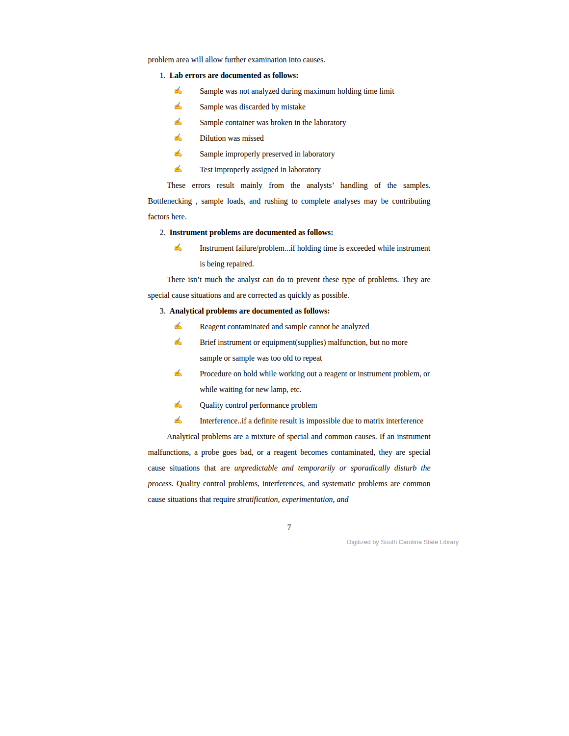problem area will allow further examination into causes.
1. Lab errors are documented as follows:
Sample was not analyzed during maximum holding time limit
Sample was discarded by mistake
Sample container was broken in the laboratory
Dilution was missed
Sample improperly preserved in laboratory
Test improperly assigned in laboratory
These errors result mainly from the analysts’ handling of the samples. Bottlenecking , sample loads, and rushing to complete analyses may be contributing factors here.
2. Instrument problems are documented as follows:
Instrument failure/problem...if holding time is exceeded while instrument is being repaired.
There isn’t much the analyst can do to prevent these type of problems. They are special cause situations and are corrected as quickly as possible.
3. Analytical problems are documented as follows:
Reagent contaminated and sample cannot be analyzed
Brief instrument or equipment(supplies) malfunction, but no more sample or sample was too old to repeat
Procedure on hold while working out a reagent or instrument problem, or while waiting for new lamp, etc.
Quality control performance problem
Interference..if a definite result is impossible due to matrix interference
Analytical problems are a mixture of special and common causes. If an instrument malfunctions, a probe goes bad, or a reagent becomes contaminated, they are special cause situations that are unpredictable and temporarily or sporadically disturb the process. Quality control problems, interferences, and systematic problems are common cause situations that require stratification, experimentation, and
7
Digitized by South Carolina State Library